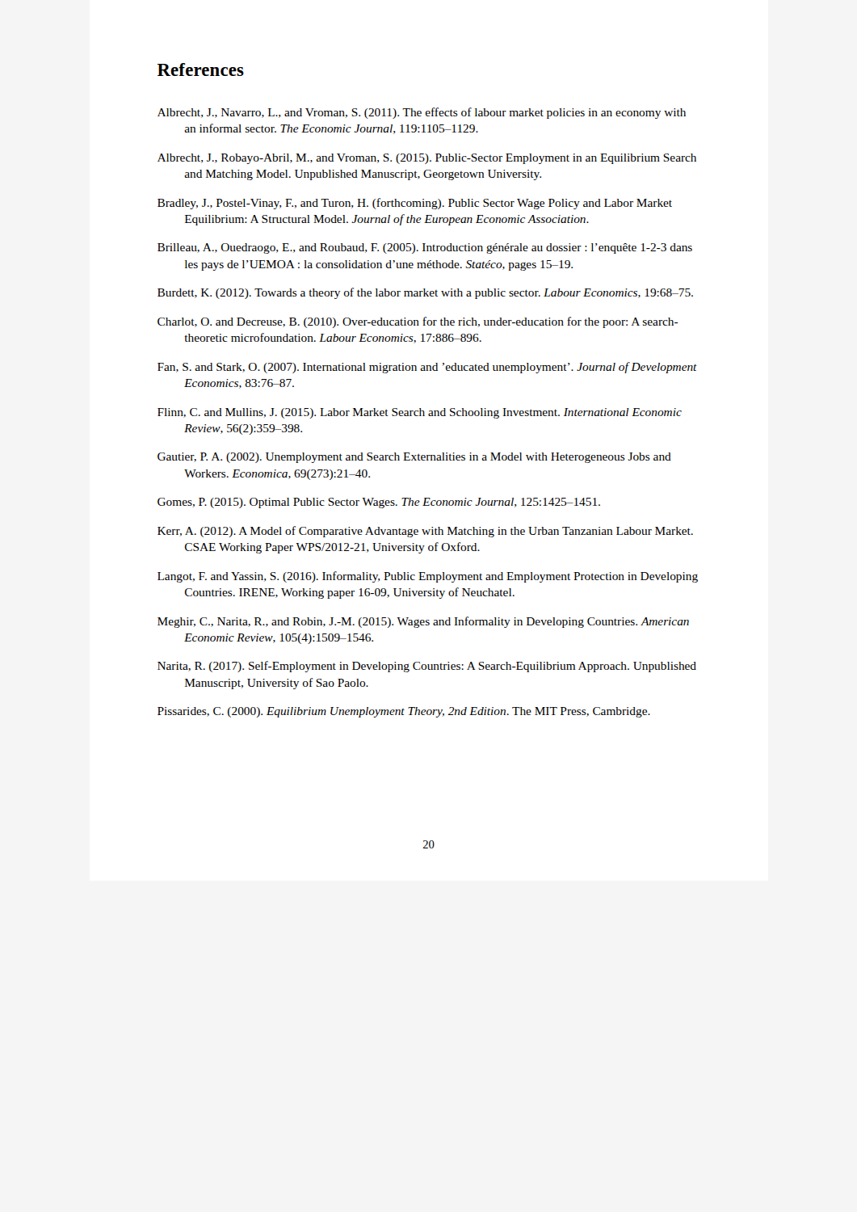References
Albrecht, J., Navarro, L., and Vroman, S. (2011). The effects of labour market policies in an economy with an informal sector. The Economic Journal, 119:1105–1129.
Albrecht, J., Robayo-Abril, M., and Vroman, S. (2015). Public-Sector Employment in an Equilibrium Search and Matching Model. Unpublished Manuscript, Georgetown University.
Bradley, J., Postel-Vinay, F., and Turon, H. (forthcoming). Public Sector Wage Policy and Labor Market Equilibrium: A Structural Model. Journal of the European Economic Association.
Brilleau, A., Ouedraogo, E., and Roubaud, F. (2005). Introduction générale au dossier : l’enquête 1-2-3 dans les pays de l’UEMOA : la consolidation d’une méthode. Statéco, pages 15–19.
Burdett, K. (2012). Towards a theory of the labor market with a public sector. Labour Economics, 19:68–75.
Charlot, O. and Decreuse, B. (2010). Over-education for the rich, under-education for the poor: A search-theoretic microfoundation. Labour Economics, 17:886–896.
Fan, S. and Stark, O. (2007). International migration and ’educated unemployment’. Journal of Development Economics, 83:76–87.
Flinn, C. and Mullins, J. (2015). Labor Market Search and Schooling Investment. International Economic Review, 56(2):359–398.
Gautier, P. A. (2002). Unemployment and Search Externalities in a Model with Heterogeneous Jobs and Workers. Economica, 69(273):21–40.
Gomes, P. (2015). Optimal Public Sector Wages. The Economic Journal, 125:1425–1451.
Kerr, A. (2012). A Model of Comparative Advantage with Matching in the Urban Tanzanian Labour Market. CSAE Working Paper WPS/2012-21, University of Oxford.
Langot, F. and Yassin, S. (2016). Informality, Public Employment and Employment Protection in Developing Countries. IRENE, Working paper 16-09, University of Neuchatel.
Meghir, C., Narita, R., and Robin, J.-M. (2015). Wages and Informality in Developing Countries. American Economic Review, 105(4):1509–1546.
Narita, R. (2017). Self-Employment in Developing Countries: A Search-Equilibrium Approach. Unpublished Manuscript, University of Sao Paolo.
Pissarides, C. (2000). Equilibrium Unemployment Theory, 2nd Edition. The MIT Press, Cambridge.
20